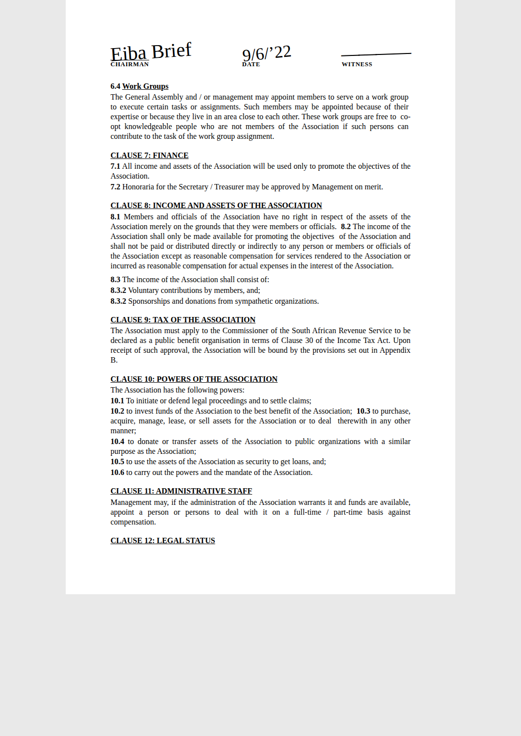Eiba Brief
Chairman
9/6/’22
Date
————
Witness
6.4 Work Groups
The General Assembly and / or management may appoint members to serve on a work group to execute certain tasks or assignments. Such members may be appointed because of their expertise or because they live in an area close to each other. These work groups are free to co-opt knowledgeable people who are not members of the Association if such persons can contribute to the task of the work group assignment.
CLAUSE 7: FINANCE
7.1 All income and assets of the Association will be used only to promote the objectives of the Association.
7.2 Honoraria for the Secretary / Treasurer may be approved by Management on merit.
CLAUSE 8: INCOME AND ASSETS OF THE ASSOCIATION
8.1 Members and officials of the Association have no right in respect of the assets of the Association merely on the grounds that they were members or officials. 8.2 The income of the Association shall only be made available for promoting the objectives of the Association and shall not be paid or distributed directly or indirectly to any person or members or officials of the Association except as reasonable compensation for services rendered to the Association or incurred as reasonable compensation for actual expenses in the interest of the Association.
8.3 The income of the Association shall consist of:
8.3.2 Voluntary contributions by members, and;
8.3.2 Sponsorships and donations from sympathetic organizations.
CLAUSE 9: TAX OF THE ASSOCIATION
The Association must apply to the Commissioner of the South African Revenue Service to be declared as a public benefit organisation in terms of Clause 30 of the Income Tax Act. Upon receipt of such approval, the Association will be bound by the provisions set out in Appendix B.
CLAUSE 10: POWERS OF THE ASSOCIATION
The Association has the following powers:
10.1 To initiate or defend legal proceedings and to settle claims;
10.2 to invest funds of the Association to the best benefit of the Association; 10.3 to purchase, acquire, manage, lease, or sell assets for the Association or to deal therewith in any other manner;
10.4 to donate or transfer assets of the Association to public organizations with a similar purpose as the Association;
10.5 to use the assets of the Association as security to get loans, and;
10.6 to carry out the powers and the mandate of the Association.
CLAUSE 11: ADMINISTRATIVE STAFF
Management may, if the administration of the Association warrants it and funds are available, appoint a person or persons to deal with it on a full-time / part-time basis against compensation.
CLAUSE 12: LEGAL STATUS